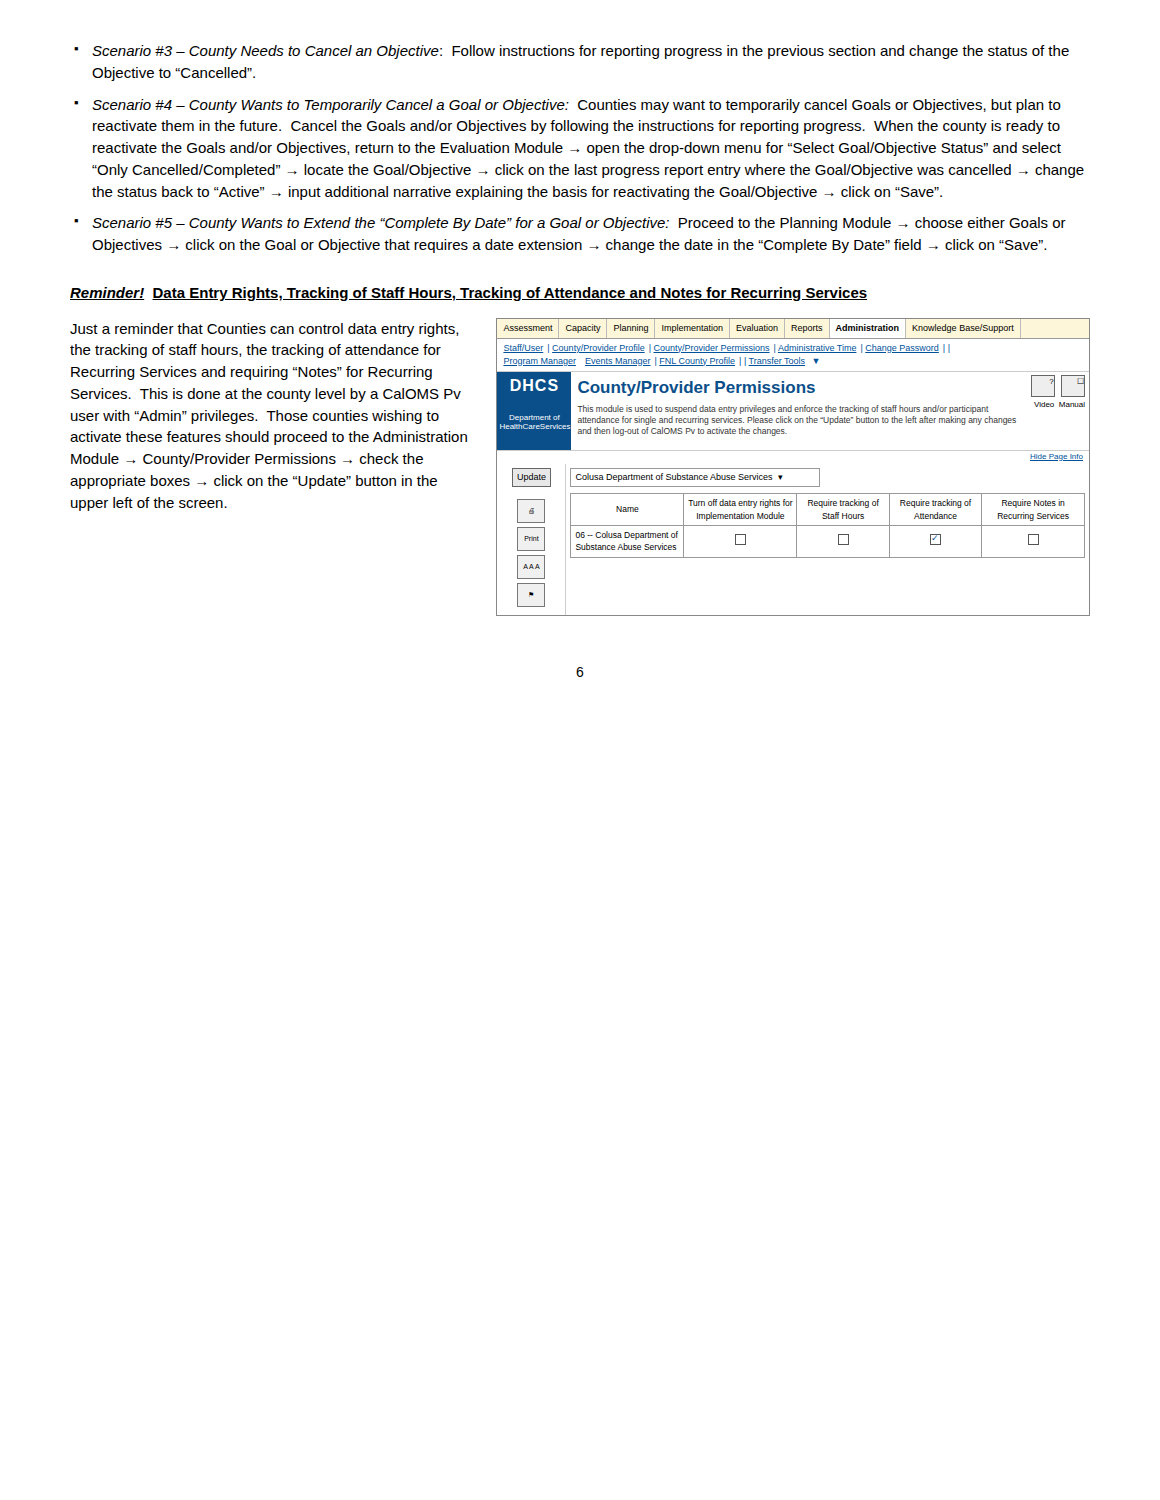Scenario #3 – County Needs to Cancel an Objective: Follow instructions for reporting progress in the previous section and change the status of the Objective to “Cancelled”.
Scenario #4 – County Wants to Temporarily Cancel a Goal or Objective: Counties may want to temporarily cancel Goals or Objectives, but plan to reactivate them in the future. Cancel the Goals and/or Objectives by following the instructions for reporting progress. When the county is ready to reactivate the Goals and/or Objectives, return to the Evaluation Module → open the drop-down menu for “Select Goal/Objective Status” and select “Only Cancelled/Completed” → locate the Goal/Objective → click on the last progress report entry where the Goal/Objective was cancelled → change the status back to “Active” → input additional narrative explaining the basis for reactivating the Goal/Objective → click on “Save”.
Scenario #5 – County Wants to Extend the “Complete By Date” for a Goal or Objective: Proceed to the Planning Module → choose either Goals or Objectives → click on the Goal or Objective that requires a date extension → change the date in the “Complete By Date” field → click on “Save”.
Reminder! Data Entry Rights, Tracking of Staff Hours, Tracking of Attendance and Notes for Recurring Services
Assessment Capacity Planning Implementation Evaluation Reports Administration Knowledge Base/Support
Staff/User| County/Provider Profile| County/Provider Permissions| Administrative Time| Change Password| |
Program Manager Events Manager| FNL County Profile| | Transfer Tools ▼
DHCS
Department of
HealthCareServices
County/Provider Permissions
This module is used to suspend data entry privileges and enforce the tracking of staff hours and/or participant attendance for single and recurring services. Please click on the “Update” button to the left after making any changes and then log-out of CalOMS Pv to activate the changes.
? ☐
Video Manual
Hide Page Info
Update 🖨 Print A A A ⚑
Colusa Department of Substance Abuse Services ▾
| Name | Turn off data entry rights for Implementation Module | Require tracking of Staff Hours | Require tracking of Attendance | Require Notes in Recurring Services |
| --- | --- | --- | --- | --- |
| 06 -- Colusa Department of Substance Abuse Services | | | | |
Just a reminder that Counties can control data entry rights, the tracking of staff hours, the tracking of attendance for Recurring Services and requiring “Notes” for Recurring Services. This is done at the county level by a CalOMS Pv user with “Admin” privileges. Those counties wishing to activate these features should proceed to the Administration Module → County/Provider Permissions → check the appropriate boxes → click on the “Update” button in the upper left of the screen.
6